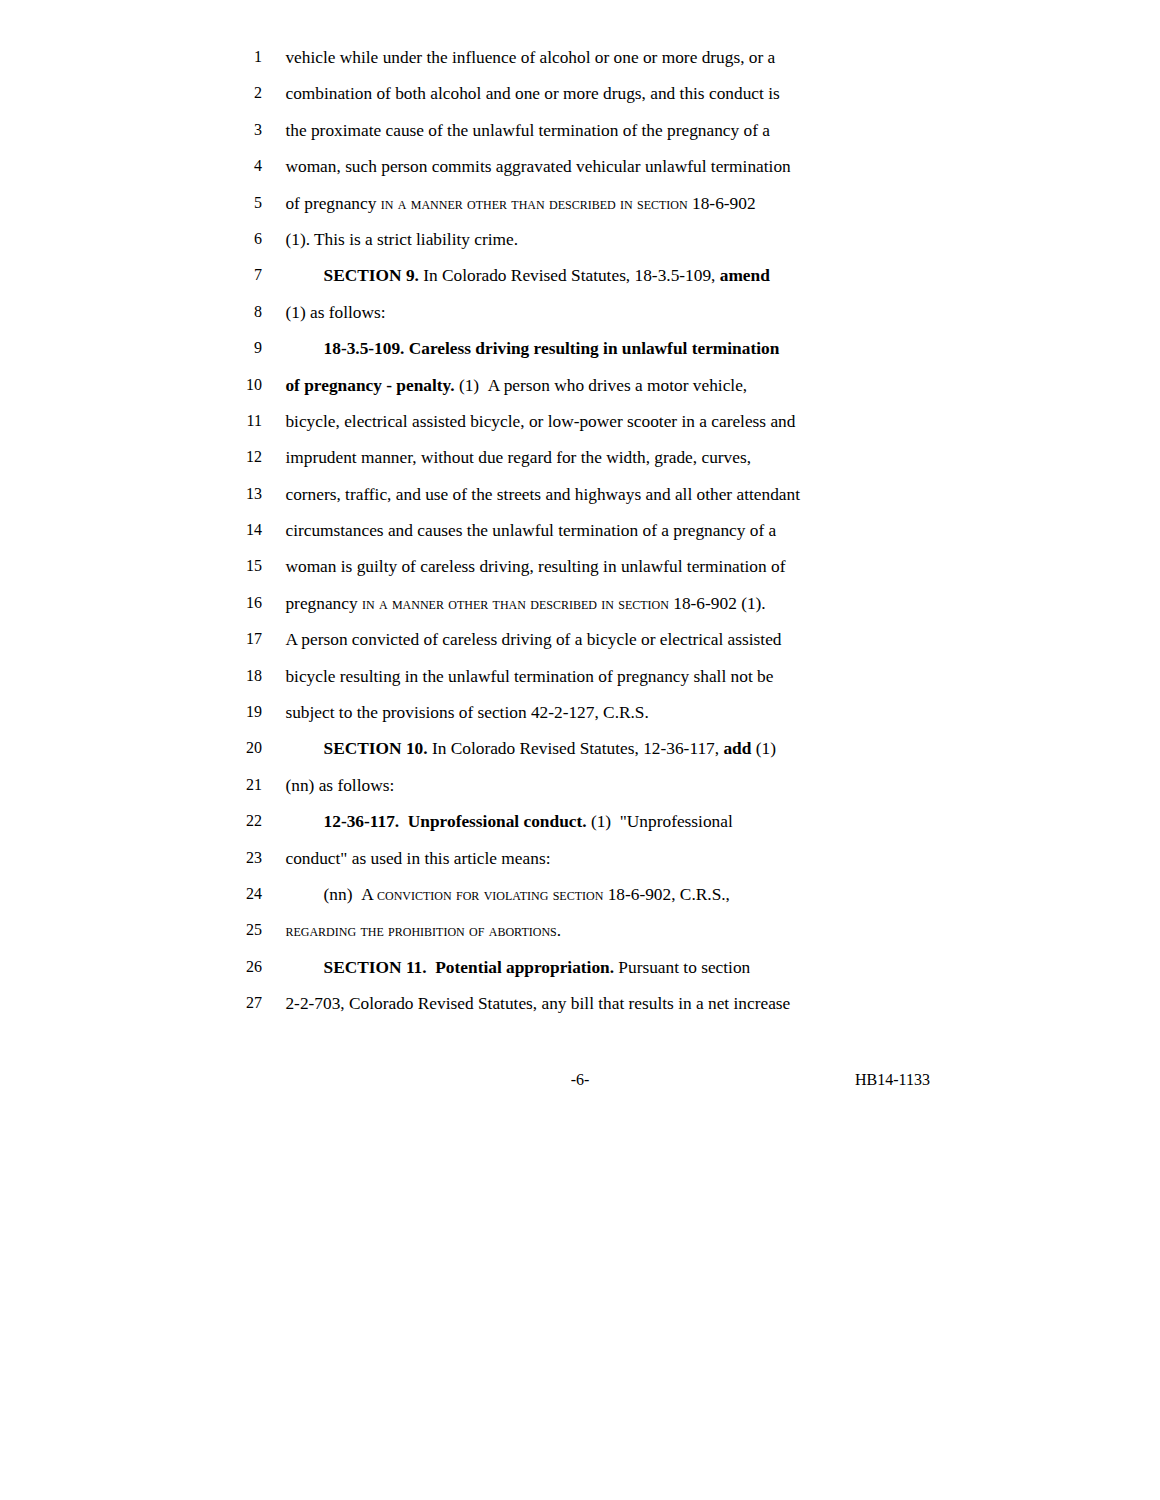vehicle while under the influence of alcohol or one or more drugs, or a
combination of both alcohol and one or more drugs, and this conduct is
the proximate cause of the unlawful termination of the pregnancy of a
woman, such person commits aggravated vehicular unlawful termination
of pregnancy in a manner other than described in section 18-6-902
(1). This is a strict liability crime.
SECTION 9. In Colorado Revised Statutes, 18-3.5-109, amend
(1) as follows:
18-3.5-109. Careless driving resulting in unlawful termination
of pregnancy - penalty. (1) A person who drives a motor vehicle,
bicycle, electrical assisted bicycle, or low-power scooter in a careless and
imprudent manner, without due regard for the width, grade, curves,
corners, traffic, and use of the streets and highways and all other attendant
circumstances and causes the unlawful termination of a pregnancy of a
woman is guilty of careless driving, resulting in unlawful termination of
pregnancy in a manner other than described in section 18-6-902 (1).
A person convicted of careless driving of a bicycle or electrical assisted
bicycle resulting in the unlawful termination of pregnancy shall not be
subject to the provisions of section 42-2-127, C.R.S.
SECTION 10. In Colorado Revised Statutes, 12-36-117, add (1)
(nn) as follows:
12-36-117. Unprofessional conduct. (1) "Unprofessional
conduct" as used in this article means:
(nn) A conviction for violating section 18-6-902, C.R.S.,
regarding the prohibition of abortions.
SECTION 11. Potential appropriation. Pursuant to section
2-2-703, Colorado Revised Statutes, any bill that results in a net increase
-6- HB14-1133